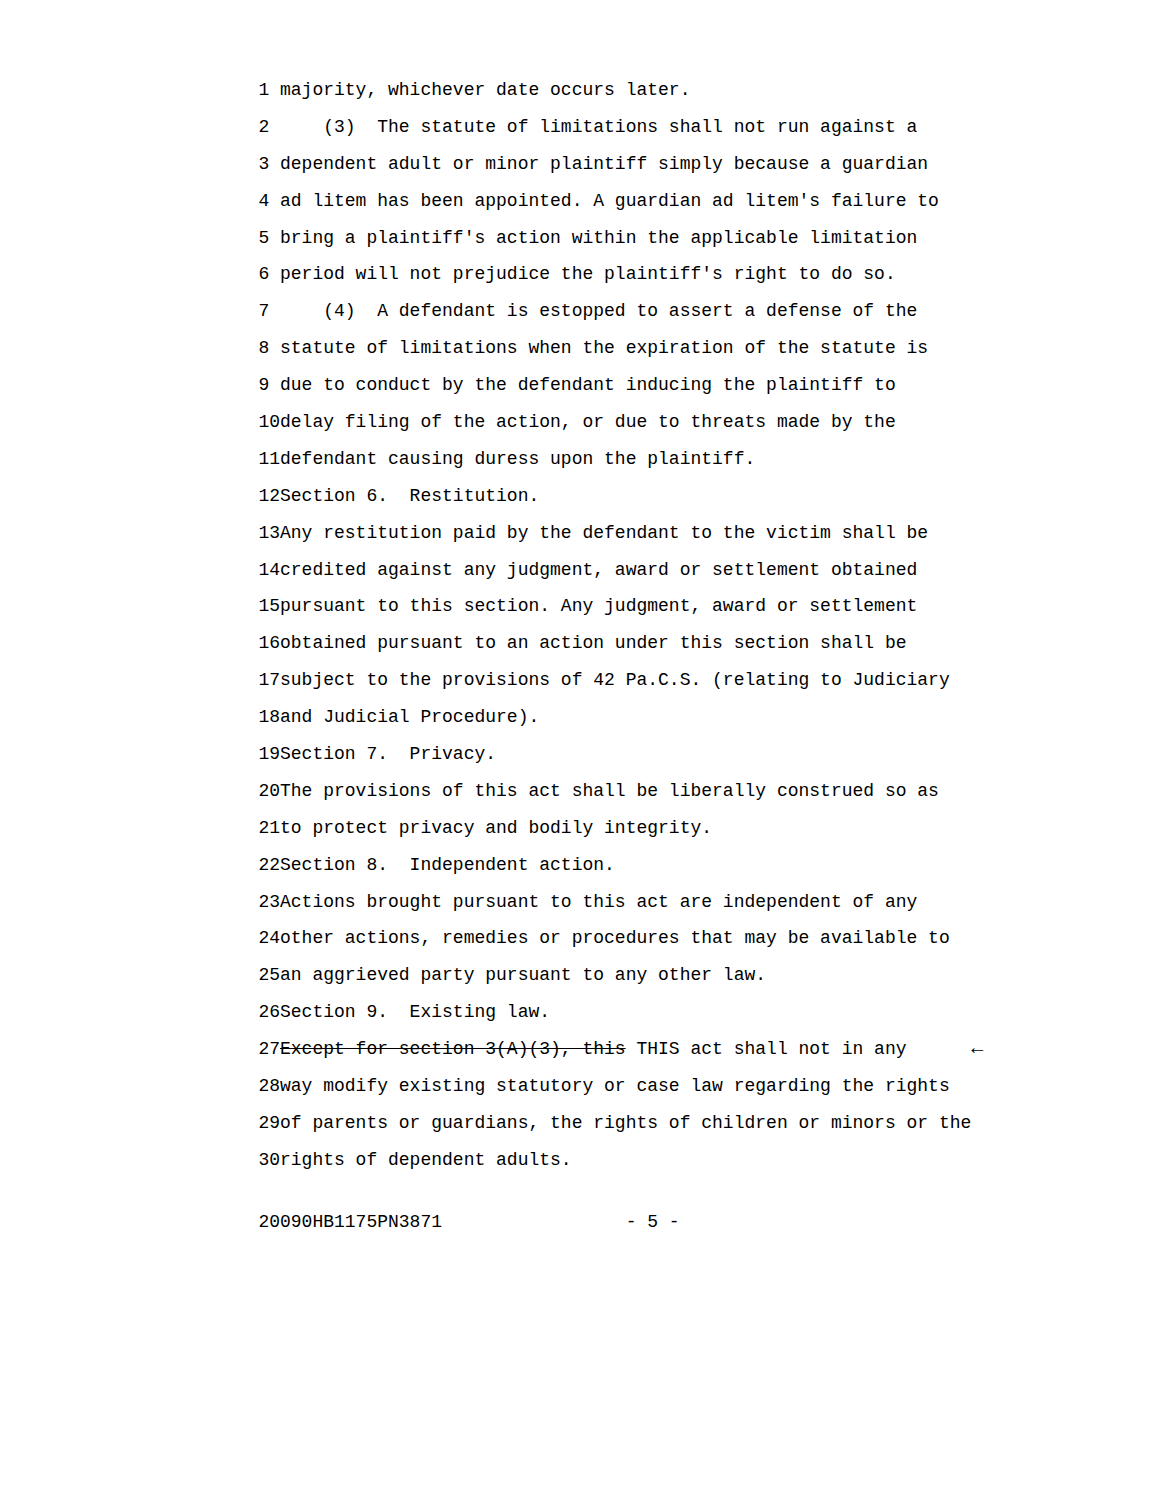| 1 | majority, whichever date occurs later. | |
| 2 | (3) The statute of limitations shall not run against a | |
| 3 | dependent adult or minor plaintiff simply because a guardian | |
| 4 | ad litem has been appointed. A guardian ad litem's failure to | |
| 5 | bring a plaintiff's action within the applicable limitation | |
| 6 | period will not prejudice the plaintiff's right to do so. | |
| 7 | (4) A defendant is estopped to assert a defense of the | |
| 8 | statute of limitations when the expiration of the statute is | |
| 9 | due to conduct by the defendant inducing the plaintiff to | |
| 10 | delay filing of the action, or due to threats made by the | |
| 11 | defendant causing duress upon the plaintiff. | |
| 12 | Section 6. Restitution. | |
| 13 | Any restitution paid by the defendant to the victim shall be | |
| 14 | credited against any judgment, award or settlement obtained | |
| 15 | pursuant to this section. Any judgment, award or settlement | |
| 16 | obtained pursuant to an action under this section shall be | |
| 17 | subject to the provisions of 42 Pa.C.S. (relating to Judiciary | |
| 18 | and Judicial Procedure). | |
| 19 | Section 7. Privacy. | |
| 20 | The provisions of this act shall be liberally construed so as | |
| 21 | to protect privacy and bodily integrity. | |
| 22 | Section 8. Independent action. | |
| 23 | Actions brought pursuant to this act are independent of any | |
| 24 | other actions, remedies or procedures that may be available to | |
| 25 | an aggrieved party pursuant to any other law. | |
| 26 | Section 9. Existing law. | |
| 27 | Except for section 3(A)(3), this THIS act shall not in any | ← |
| 28 | way modify existing statutory or case law regarding the rights | |
| 29 | of parents or guardians, the rights of children or minors or the | |
| 30 | rights of dependent adults. | |
20090HB1175PN3871 - 5 -